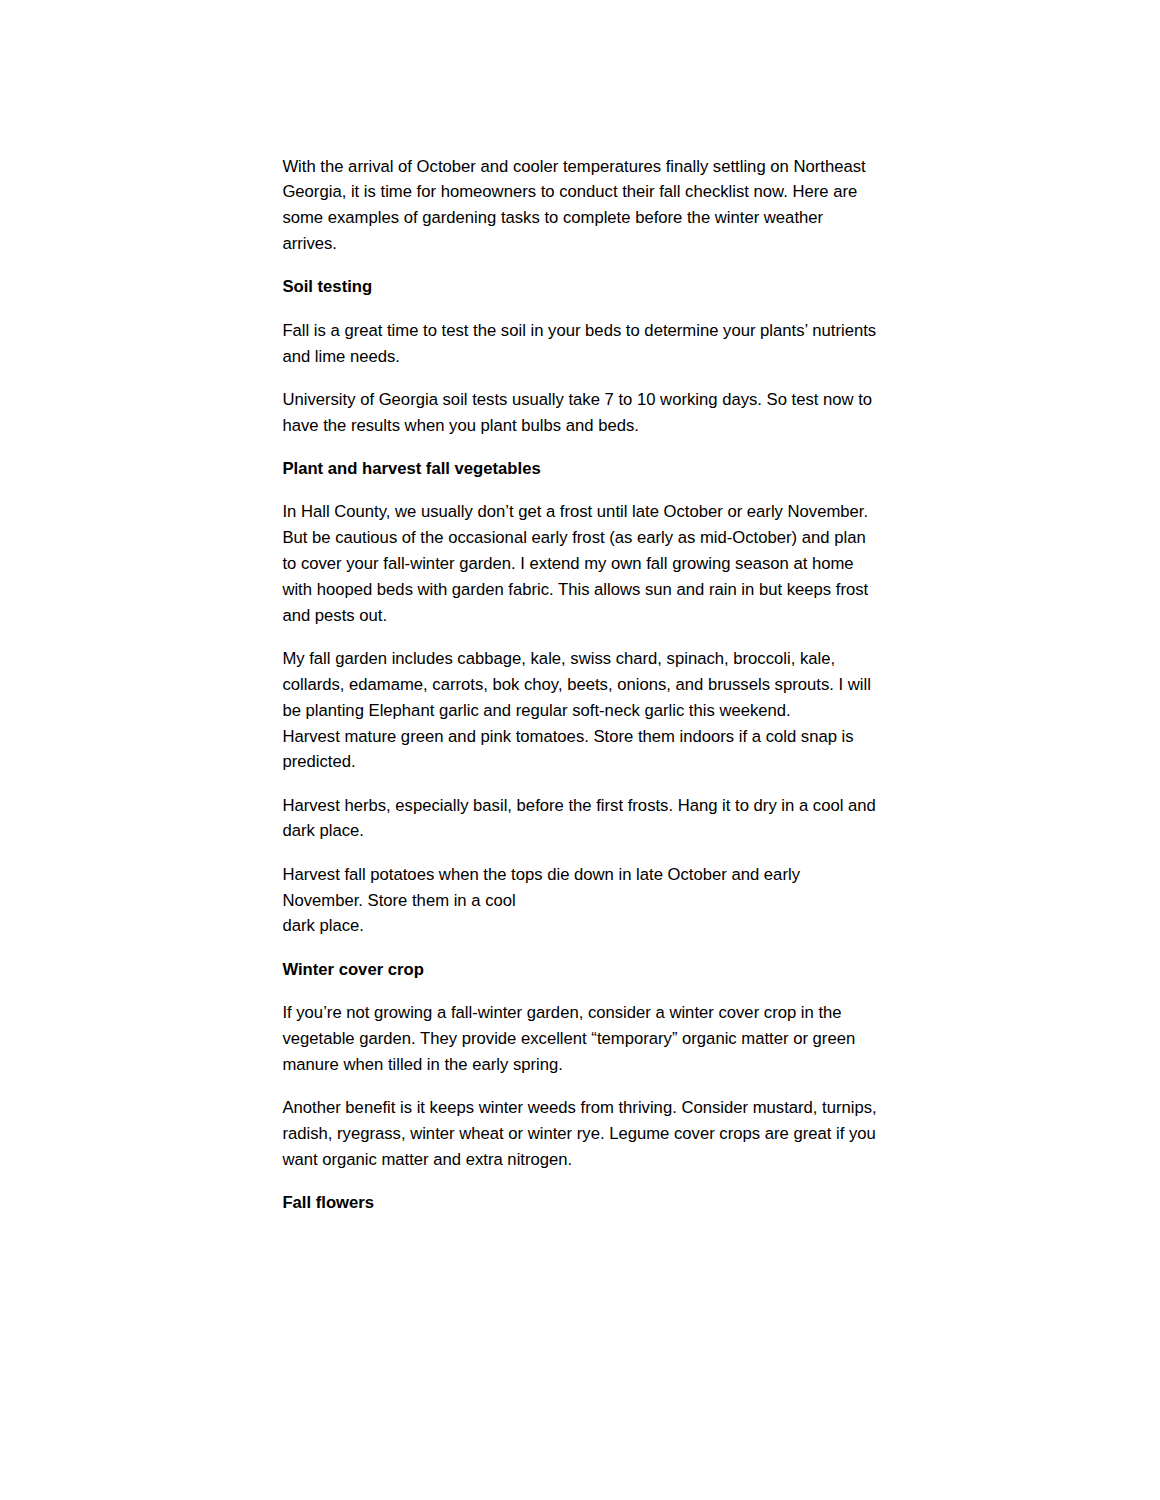With the arrival of October and cooler temperatures finally settling on Northeast Georgia, it is time for homeowners to conduct their fall checklist now. Here are some examples of gardening tasks to complete before the winter weather arrives.
Soil testing
Fall is a great time to test the soil in your beds to determine your plants’ nutrients and lime needs.
University of Georgia soil tests usually take 7 to 10 working days. So test now to have the results when you plant bulbs and beds.
Plant and harvest fall vegetables
In Hall County, we usually don’t get a frost until late October or early November. But be cautious of the occasional early frost (as early as mid-October) and plan to cover your fall-winter garden. I extend my own fall growing season at home with hooped beds with garden fabric. This allows sun and rain in but keeps frost and pests out.
My fall garden includes cabbage, kale, swiss chard, spinach, broccoli, kale, collards, edamame, carrots, bok choy, beets, onions, and brussels sprouts. I will be planting Elephant garlic and regular soft-neck garlic this weekend.
Harvest mature green and pink tomatoes. Store them indoors if a cold snap is predicted.
Harvest herbs, especially basil, before the first frosts. Hang it to dry in a cool and dark place.
Harvest fall potatoes when the tops die down in late October and early November. Store them in a cool
dark place.
Winter cover crop
If you’re not growing a fall-winter garden, consider a winter cover crop in the vegetable garden. They provide excellent “temporary” organic matter or green manure when tilled in the early spring.
Another benefit is it keeps winter weeds from thriving. Consider mustard, turnips, radish, ryegrass, winter wheat or winter rye. Legume cover crops are great if you want organic matter and extra nitrogen.
Fall flowers